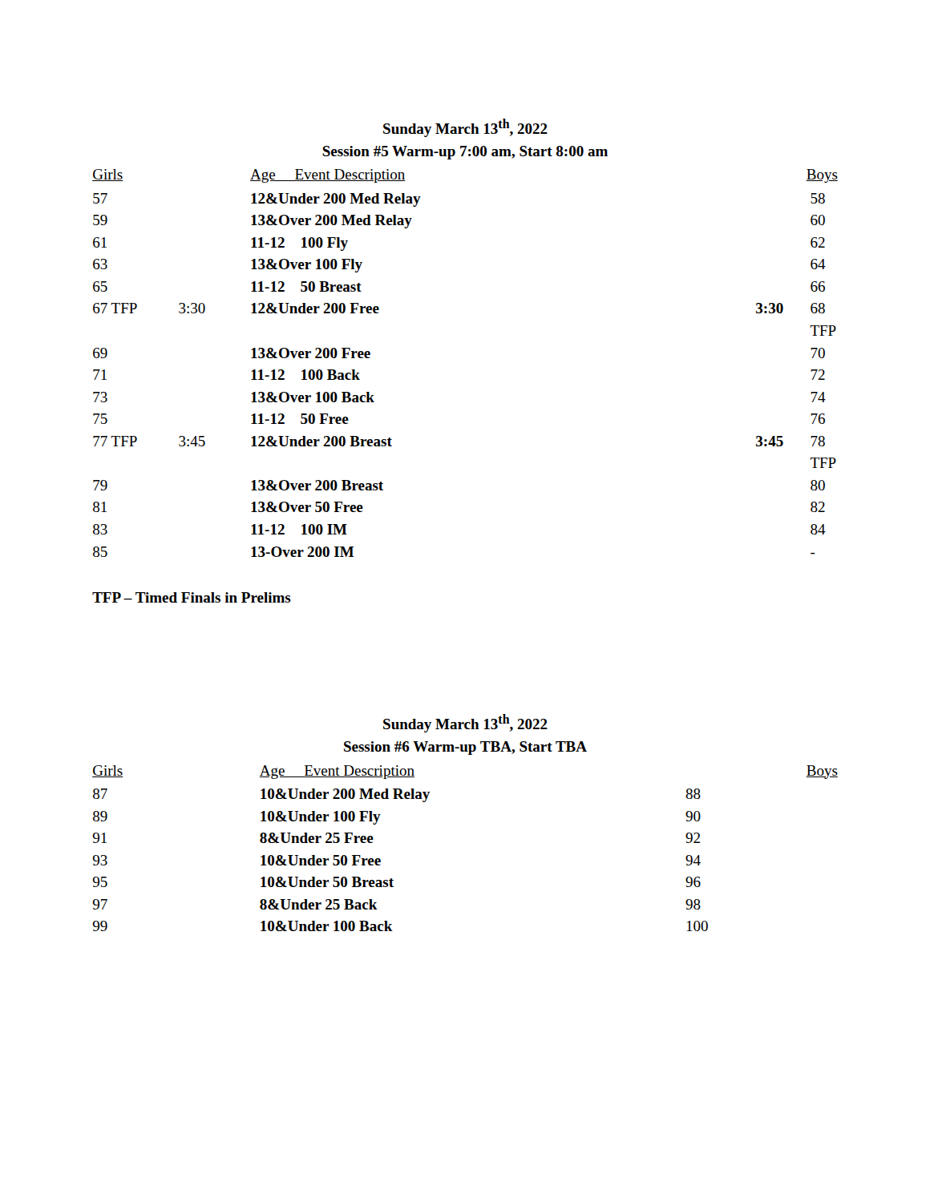Sunday March 13th, 2022
Session #5 Warm-up 7:00 am, Start 8:00 am
| Girls | Age Event Description | Boys |
| --- | --- | --- |
| 57 | | 12&Under 200 Med Relay | | 58 |
| 59 | | 13&Over 200 Med Relay | | 60 |
| 61 | | 11-12 100 Fly | | 62 |
| 63 | | 13&Over 100 Fly | | 64 |
| 65 | | 11-12 50 Breast | | 66 |
| 67 TFP | 3:30 | 12&Under 200 Free | 3:30 | | 68 TFP |
| 69 | | 13&Over 200 Free | | 70 |
| 71 | | 11-12 100 Back | | 72 |
| 73 | | 13&Over 100 Back | | 74 |
| 75 | | 11-12 50 Free | | 76 |
| 77 TFP | 3:45 | 12&Under 200 Breast | 3:45 | | 78 TFP |
| 79 | | 13&Over 200 Breast | | 80 |
| 81 | | 13&Over 50 Free | | 82 |
| 83 | | 11-12 100 IM | | 84 |
| 85 | | 13-Over 200 IM | | - |
TFP – Timed Finals in Prelims
Sunday March 13th, 2022
Session #6 Warm-up TBA, Start TBA
| Girls | Age Event Description | Boys |
| --- | --- | --- |
| 87 | | 10&Under 200 Med Relay | | 88 |
| 89 | | 10&Under 100 Fly | | 90 |
| 91 | | 8&Under 25 Free | | 92 |
| 93 | | 10&Under 50 Free | | 94 |
| 95 | | 10&Under 50 Breast | | 96 |
| 97 | | 8&Under 25 Back | | 98 |
| 99 | | 10&Under 100 Back | | 100 |